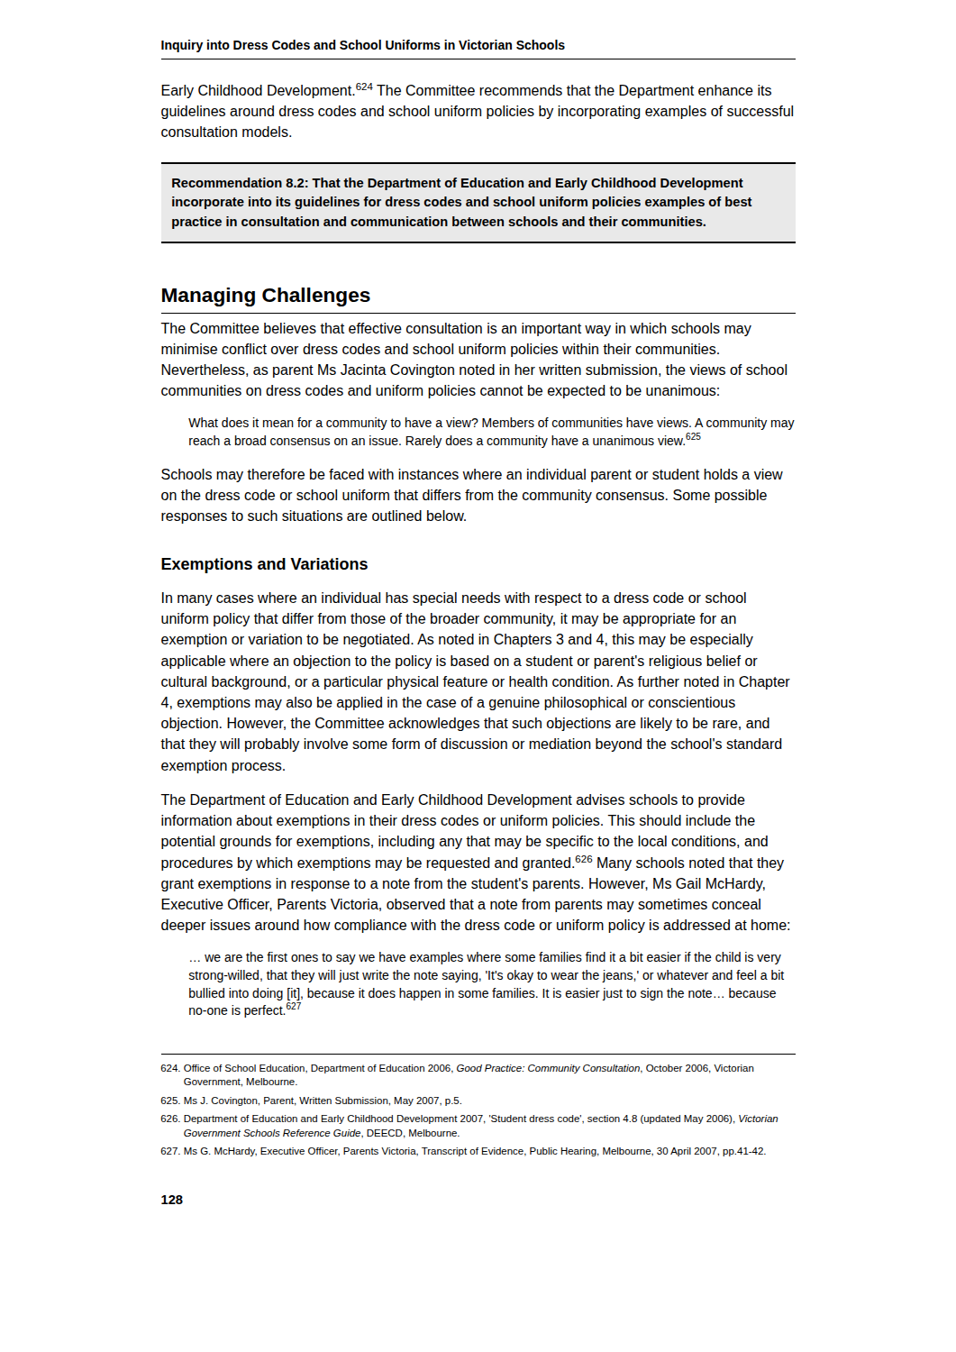Inquiry into Dress Codes and School Uniforms in Victorian Schools
Early Childhood Development.624 The Committee recommends that the Department enhance its guidelines around dress codes and school uniform policies by incorporating examples of successful consultation models.
Recommendation 8.2: That the Department of Education and Early Childhood Development incorporate into its guidelines for dress codes and school uniform policies examples of best practice in consultation and communication between schools and their communities.
Managing Challenges
The Committee believes that effective consultation is an important way in which schools may minimise conflict over dress codes and school uniform policies within their communities. Nevertheless, as parent Ms Jacinta Covington noted in her written submission, the views of school communities on dress codes and uniform policies cannot be expected to be unanimous:
What does it mean for a community to have a view? Members of communities have views. A community may reach a broad consensus on an issue. Rarely does a community have a unanimous view.625
Schools may therefore be faced with instances where an individual parent or student holds a view on the dress code or school uniform that differs from the community consensus. Some possible responses to such situations are outlined below.
Exemptions and Variations
In many cases where an individual has special needs with respect to a dress code or school uniform policy that differ from those of the broader community, it may be appropriate for an exemption or variation to be negotiated. As noted in Chapters 3 and 4, this may be especially applicable where an objection to the policy is based on a student or parent's religious belief or cultural background, or a particular physical feature or health condition. As further noted in Chapter 4, exemptions may also be applied in the case of a genuine philosophical or conscientious objection. However, the Committee acknowledges that such objections are likely to be rare, and that they will probably involve some form of discussion or mediation beyond the school's standard exemption process.
The Department of Education and Early Childhood Development advises schools to provide information about exemptions in their dress codes or uniform policies. This should include the potential grounds for exemptions, including any that may be specific to the local conditions, and procedures by which exemptions may be requested and granted.626 Many schools noted that they grant exemptions in response to a note from the student's parents. However, Ms Gail McHardy, Executive Officer, Parents Victoria, observed that a note from parents may sometimes conceal deeper issues around how compliance with the dress code or uniform policy is addressed at home:
… we are the first ones to say we have examples where some families find it a bit easier if the child is very strong-willed, that they will just write the note saying, 'It's okay to wear the jeans,' or whatever and feel a bit bullied into doing [it], because it does happen in some families. It is easier just to sign the note… because no-one is perfect.627
Office of School Education, Department of Education 2006, Good Practice: Community Consultation, October 2006, Victorian Government, Melbourne.
Ms J. Covington, Parent, Written Submission, May 2007, p.5.
Department of Education and Early Childhood Development 2007, 'Student dress code', section 4.8 (updated May 2006), Victorian Government Schools Reference Guide, DEECD, Melbourne.
Ms G. McHardy, Executive Officer, Parents Victoria, Transcript of Evidence, Public Hearing, Melbourne, 30 April 2007, pp.41-42.
128